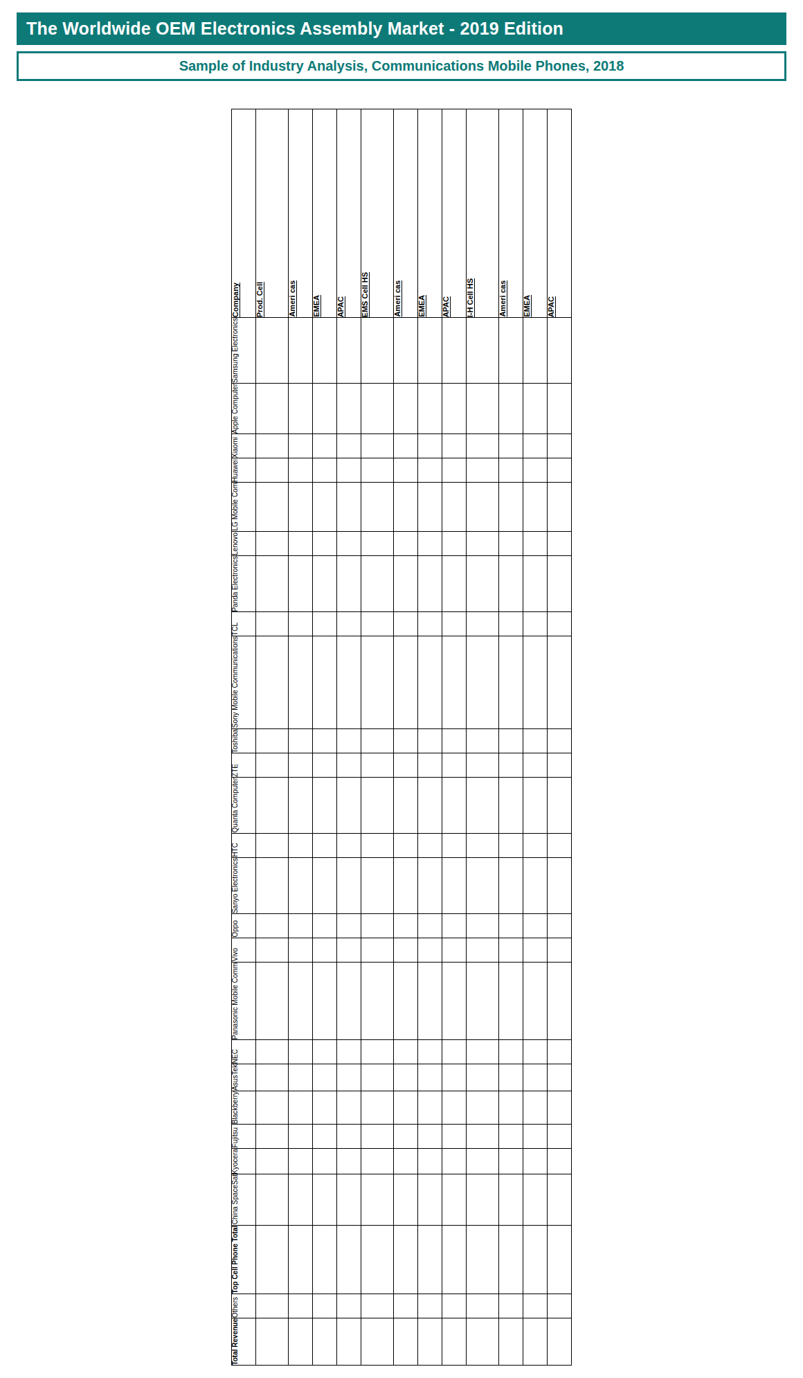The Worldwide OEM Electronics Assembly Market - 2019 Edition
Sample of Industry Analysis, Communications Mobile Phones, 2018
| Company | Prod. Cell | Ameri cas | EMEA | APAC | EMS Cell HS | Ameri cas | EMEA | APAC | I-H Cell HS | Ameri cas | EMEA | APAC |
| --- | --- | --- | --- | --- | --- | --- | --- | --- | --- | --- | --- | --- |
| Samsung Electronics | | | | | | | | | | | | |
| Apple Computer | | | | | | | | | | | | |
| Xiaomi | | | | | | | | | | | | |
| Huawei | | | | | | | | | | | | |
| LG Mobile Com | | | | | | | | | | | | |
| Lenovo | | | | | | | | | | | | |
| Panda Electronics | | | | | | | | | | | | |
| TCL | | | | | | | | | | | | |
| Sony Mobile Communications | | | | | | | | | | | | |
| Toshiba | | | | | | | | | | | | |
| ZTE | | | | | | | | | | | | |
| Quanta Computer | | | | | | | | | | | | |
| HTC | | | | | | | | | | | | |
| Sanyo Electronics | | | | | | | | | | | | |
| Oppo | | | | | | | | | | | | |
| Vivo | | | | | | | | | | | | |
| Panasonic Mobile Comm | | | | | | | | | | | | |
| NEC | | | | | | | | | | | | |
| AsusTek | | | | | | | | | | | | |
| Blackberry | | | | | | | | | | | | |
| Fujitsu | | | | | | | | | | | | |
| Kyocera | | | | | | | | | | | | |
| China SpaceSat | | | | | | | | | | | | |
| Top Cell Phone Total | | | | | | | | | | | | |
| Others | | | | | | | | | | | | |
| Total Revenue | | | | | | | | | | | | |